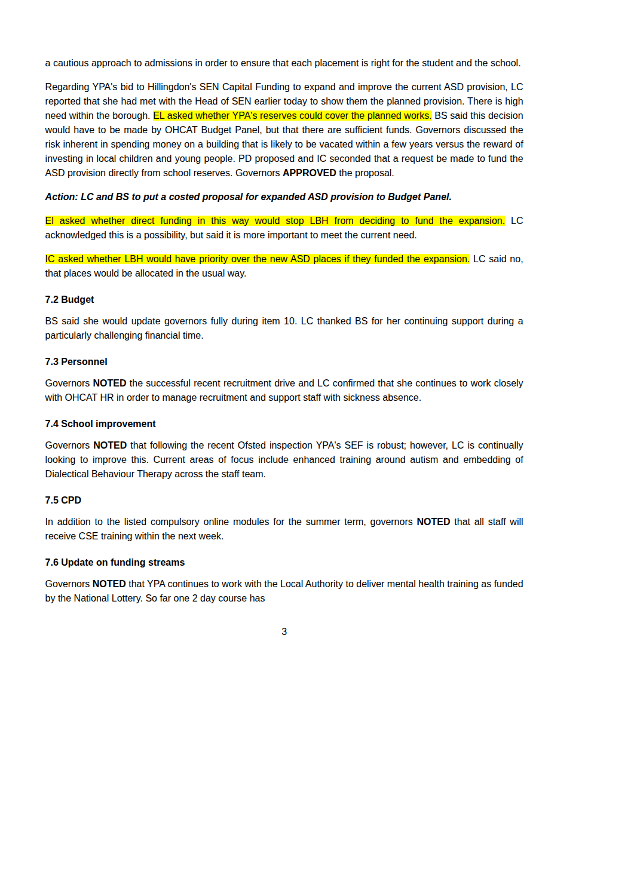a cautious approach to admissions in order to ensure that each placement is right for the student and the school.
Regarding YPA's bid to Hillingdon's SEN Capital Funding to expand and improve the current ASD provision, LC reported that she had met with the Head of SEN earlier today to show them the planned provision. There is high need within the borough. EL asked whether YPA's reserves could cover the planned works. BS said this decision would have to be made by OHCAT Budget Panel, but that there are sufficient funds. Governors discussed the risk inherent in spending money on a building that is likely to be vacated within a few years versus the reward of investing in local children and young people. PD proposed and IC seconded that a request be made to fund the ASD provision directly from school reserves. Governors APPROVED the proposal.
Action: LC and BS to put a costed proposal for expanded ASD provision to Budget Panel.
El asked whether direct funding in this way would stop LBH from deciding to fund the expansion. LC acknowledged this is a possibility, but said it is more important to meet the current need.
IC asked whether LBH would have priority over the new ASD places if they funded the expansion. LC said no, that places would be allocated in the usual way.
7.2 Budget
BS said she would update governors fully during item 10. LC thanked BS for her continuing support during a particularly challenging financial time.
7.3 Personnel
Governors NOTED the successful recent recruitment drive and LC confirmed that she continues to work closely with OHCAT HR in order to manage recruitment and support staff with sickness absence.
7.4 School improvement
Governors NOTED that following the recent Ofsted inspection YPA's SEF is robust; however, LC is continually looking to improve this. Current areas of focus include enhanced training around autism and embedding of Dialectical Behaviour Therapy across the staff team.
7.5 CPD
In addition to the listed compulsory online modules for the summer term, governors NOTED that all staff will receive CSE training within the next week.
7.6 Update on funding streams
Governors NOTED that YPA continues to work with the Local Authority to deliver mental health training as funded by the National Lottery. So far one 2 day course has
3